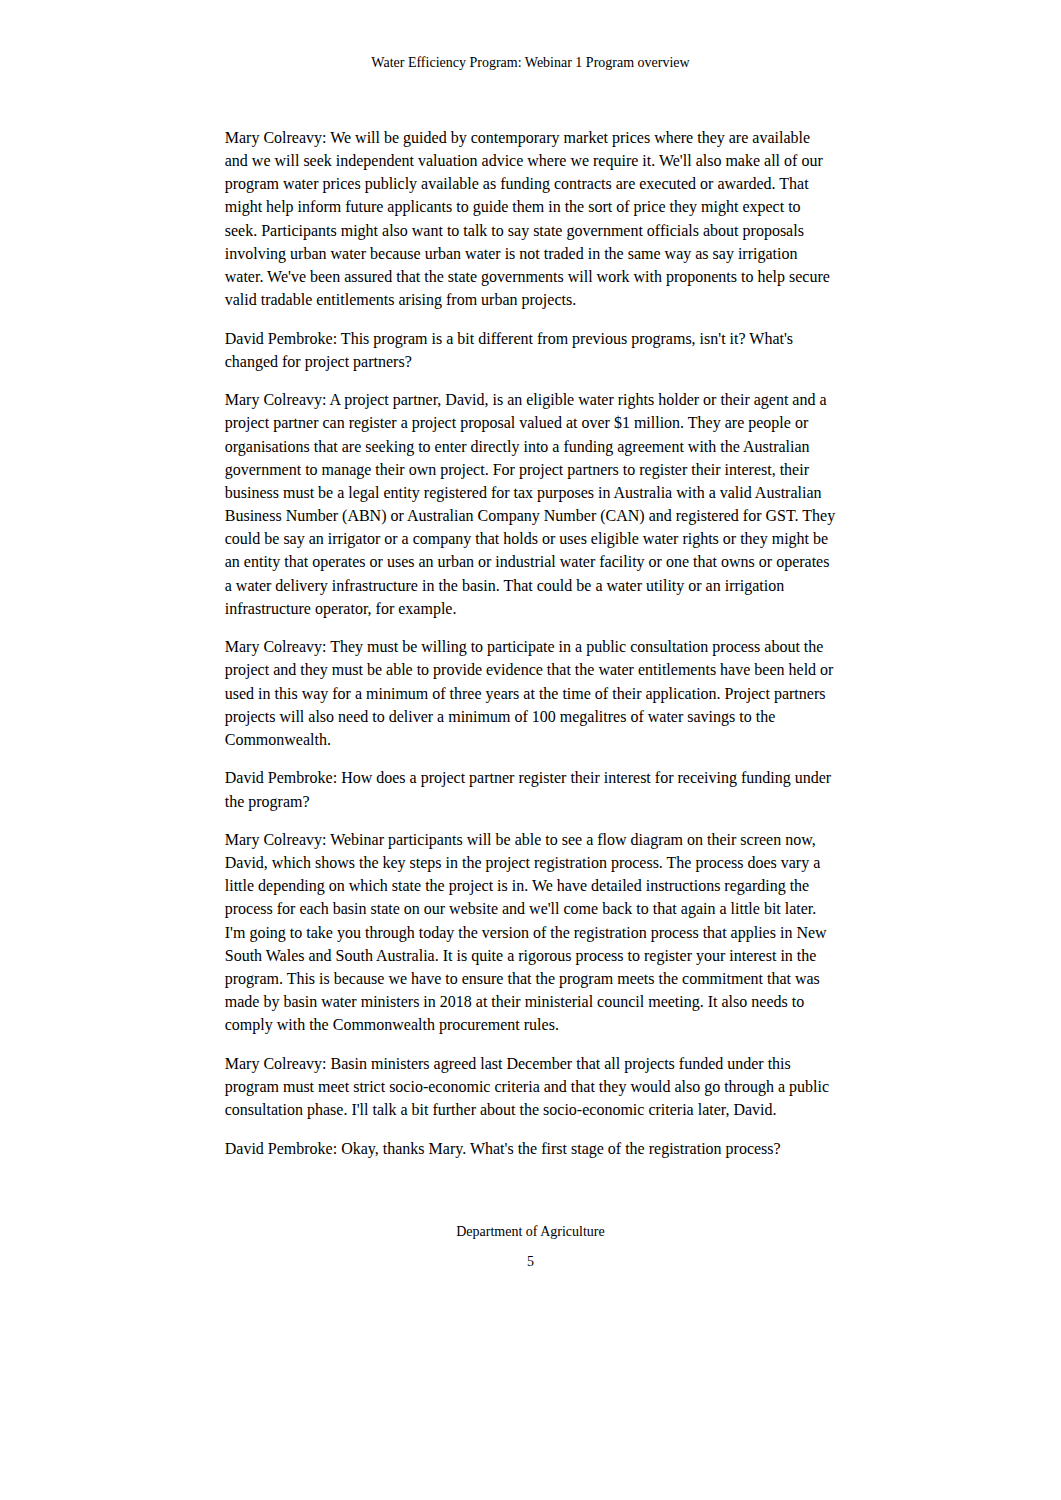Water Efficiency Program: Webinar 1 Program overview
Mary Colreavy: We will be guided by contemporary market prices where they are available and we will seek independent valuation advice where we require it. We'll also make all of our program water prices publicly available as funding contracts are executed or awarded. That might help inform future applicants to guide them in the sort of price they might expect to seek. Participants might also want to talk to say state government officials about proposals involving urban water because urban water is not traded in the same way as say irrigation water. We've been assured that the state governments will work with proponents to help secure valid tradable entitlements arising from urban projects.
David Pembroke: This program is a bit different from previous programs, isn't it? What's changed for project partners?
Mary Colreavy: A project partner, David, is an eligible water rights holder or their agent and a project partner can register a project proposal valued at over $1 million. They are people or organisations that are seeking to enter directly into a funding agreement with the Australian government to manage their own project. For project partners to register their interest, their business must be a legal entity registered for tax purposes in Australia with a valid Australian Business Number (ABN) or Australian Company Number (CAN) and registered for GST. They could be say an irrigator or a company that holds or uses eligible water rights or they might be an entity that operates or uses an urban or industrial water facility or one that owns or operates a water delivery infrastructure in the basin. That could be a water utility or an irrigation infrastructure operator, for example.
Mary Colreavy: They must be willing to participate in a public consultation process about the project and they must be able to provide evidence that the water entitlements have been held or used in this way for a minimum of three years at the time of their application. Project partners projects will also need to deliver a minimum of 100 megalitres of water savings to the Commonwealth.
David Pembroke: How does a project partner register their interest for receiving funding under the program?
Mary Colreavy: Webinar participants will be able to see a flow diagram on their screen now, David, which shows the key steps in the project registration process. The process does vary a little depending on which state the project is in. We have detailed instructions regarding the process for each basin state on our website and we'll come back to that again a little bit later. I'm going to take you through today the version of the registration process that applies in New South Wales and South Australia. It is quite a rigorous process to register your interest in the program. This is because we have to ensure that the program meets the commitment that was made by basin water ministers in 2018 at their ministerial council meeting. It also needs to comply with the Commonwealth procurement rules.
Mary Colreavy: Basin ministers agreed last December that all projects funded under this program must meet strict socio-economic criteria and that they would also go through a public consultation phase. I'll talk a bit further about the socio-economic criteria later, David.
David Pembroke: Okay, thanks Mary. What's the first stage of the registration process?
Department of Agriculture
5